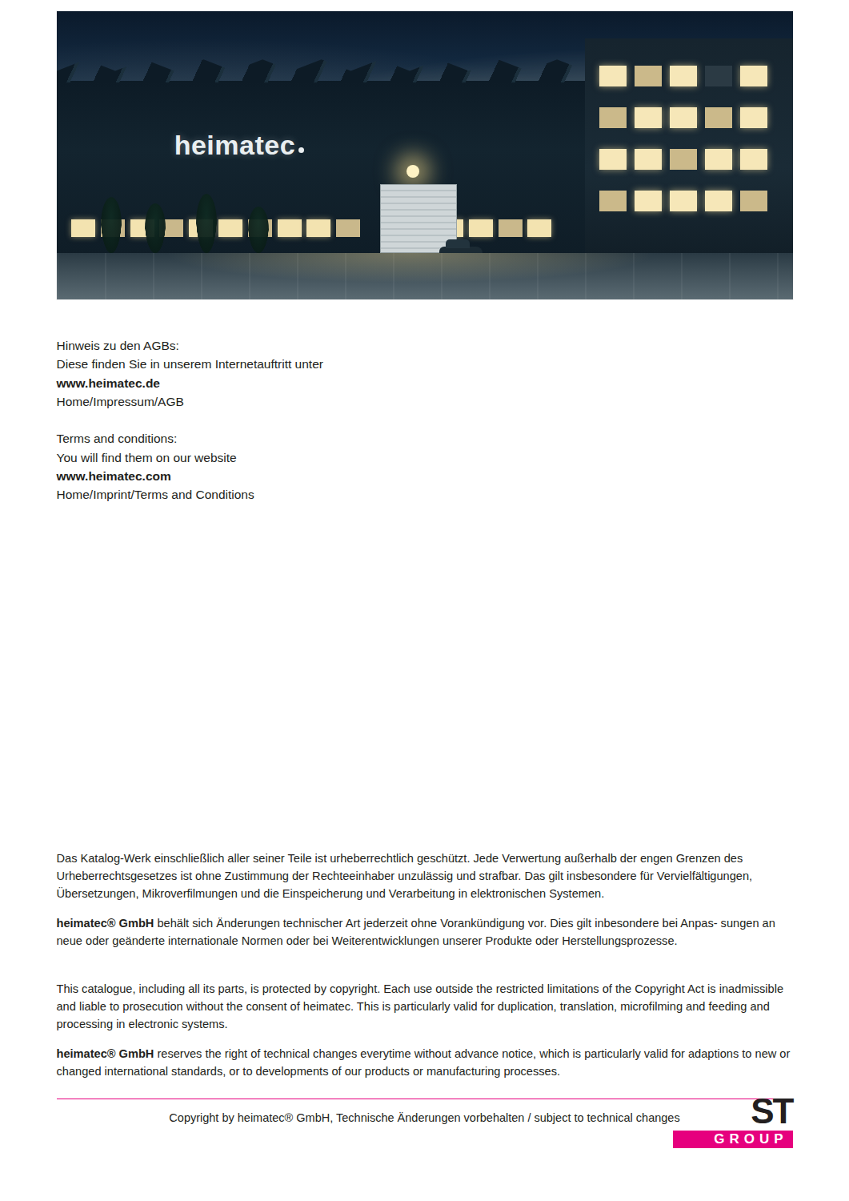heimatec
Hinweis zu den AGBs:
Diese finden Sie in unserem Internetauftritt unter
www.heimatec.de
Home/Impressum/AGB
Terms and conditions:
You will find them on our website
www.heimatec.com
Home/Imprint/Terms and Conditions
Das Katalog-Werk einschließlich aller seiner Teile ist urheberrechtlich geschützt. Jede Verwertung außerhalb der engen Grenzen des Urheberrechtsgesetzes ist ohne Zustimmung der Rechteeinhaber unzulässig und strafbar. Das gilt insbesondere für Vervielfältigungen, Übersetzungen, Mikroverfilmungen und die Einspeicherung und Verarbeitung in elektronischen Systemen.
heimatec® GmbH behält sich Änderungen technischer Art jederzeit ohne Vorankündigung vor. Dies gilt inbesondere bei Anpas- sungen an neue oder geänderte internationale Normen oder bei Weiterentwicklungen unserer Produkte oder Herstellungsprozesse.
This catalogue, including all its parts, is protected by copyright. Each use outside the restricted limitations of the Copyright Act is inadmissible and liable to prosecution without the consent of heimatec. This is particularly valid for duplication, translation, microfilming and feeding and processing in electronic systems.
heimatec® GmbH reserves the right of technical changes everytime without advance notice, which is particularly valid for adaptions to new or changed international standards, or to developments of our products or manufacturing processes.
Copyright by heimatec® GmbH, Technische Änderungen vorbehalten / subject to technical changes
ST GROUP